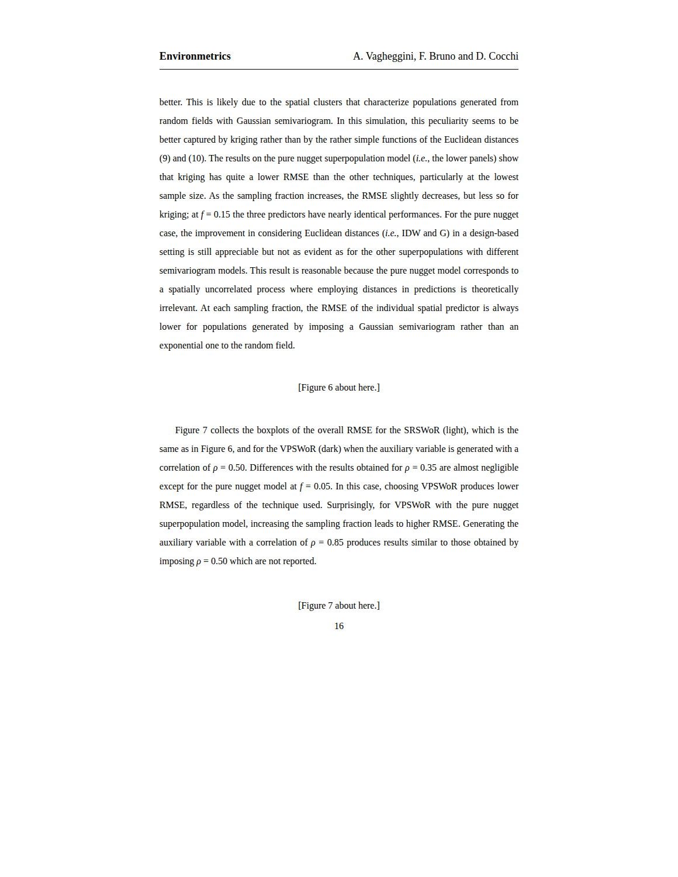Environmetrics A. Vagheggini, F. Bruno and D. Cocchi
better. This is likely due to the spatial clusters that characterize populations generated from random fields with Gaussian semivariogram. In this simulation, this peculiarity seems to be better captured by kriging rather than by the rather simple functions of the Euclidean distances (9) and (10). The results on the pure nugget superpopulation model (i.e., the lower panels) show that kriging has quite a lower RMSE than the other techniques, particularly at the lowest sample size. As the sampling fraction increases, the RMSE slightly decreases, but less so for kriging; at f = 0.15 the three predictors have nearly identical performances. For the pure nugget case, the improvement in considering Euclidean distances (i.e., IDW and G) in a design-based setting is still appreciable but not as evident as for the other superpopulations with different semivariogram models. This result is reasonable because the pure nugget model corresponds to a spatially uncorrelated process where employing distances in predictions is theoretically irrelevant. At each sampling fraction, the RMSE of the individual spatial predictor is always lower for populations generated by imposing a Gaussian semivariogram rather than an exponential one to the random field.
[Figure 6 about here.]
Figure 7 collects the boxplots of the overall RMSE for the SRSWoR (light), which is the same as in Figure 6, and for the VPSWoR (dark) when the auxiliary variable is generated with a correlation of ρ = 0.50. Differences with the results obtained for ρ = 0.35 are almost negligible except for the pure nugget model at f = 0.05. In this case, choosing VPSWoR produces lower RMSE, regardless of the technique used. Surprisingly, for VPSWoR with the pure nugget superpopulation model, increasing the sampling fraction leads to higher RMSE. Generating the auxiliary variable with a correlation of ρ = 0.85 produces results similar to those obtained by imposing ρ = 0.50 which are not reported.
[Figure 7 about here.]
16